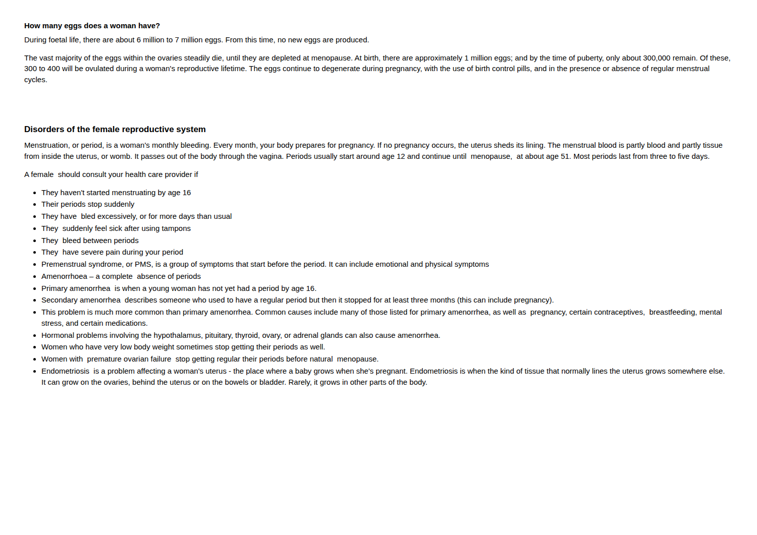How many eggs does a woman have?
During foetal life, there are about 6 million to 7 million eggs. From this time, no new eggs are produced.
The vast majority of the eggs within the ovaries steadily die, until they are depleted at menopause. At birth, there are approximately 1 million eggs; and by the time of puberty, only about 300,000 remain. Of these, 300 to 400 will be ovulated during a woman's reproductive lifetime. The eggs continue to degenerate during pregnancy, with the use of birth control pills, and in the presence or absence of regular menstrual cycles.
Disorders of the female reproductive system
Menstruation, or period, is a woman's monthly bleeding. Every month, your body prepares for pregnancy. If no pregnancy occurs, the uterus sheds its lining. The menstrual blood is partly blood and partly tissue from inside the uterus, or womb. It passes out of the body through the vagina. Periods usually start around age 12 and continue until menopause, at about age 51. Most periods last from three to five days.
A female should consult your health care provider if
They haven't started menstruating by age 16
Their periods stop suddenly
They have bled excessively, or for more days than usual
They suddenly feel sick after using tampons
They bleed between periods
They have severe pain during your period
Premenstrual syndrome, or PMS, is a group of symptoms that start before the period. It can include emotional and physical symptoms
Amenorrhoea – a complete absence of periods
Primary amenorrhea is when a young woman has not yet had a period by age 16.
Secondary amenorrhea describes someone who used to have a regular period but then it stopped for at least three months (this can include pregnancy).
This problem is much more common than primary amenorrhea. Common causes include many of those listed for primary amenorrhea, as well as pregnancy, certain contraceptives, breastfeeding, mental stress, and certain medications.
Hormonal problems involving the hypothalamus, pituitary, thyroid, ovary, or adrenal glands can also cause amenorrhea.
Women who have very low body weight sometimes stop getting their periods as well.
Women with premature ovarian failure stop getting regular their periods before natural menopause.
Endometriosis is a problem affecting a woman's uterus - the place where a baby grows when she's pregnant. Endometriosis is when the kind of tissue that normally lines the uterus grows somewhere else. It can grow on the ovaries, behind the uterus or on the bowels or bladder. Rarely, it grows in other parts of the body.